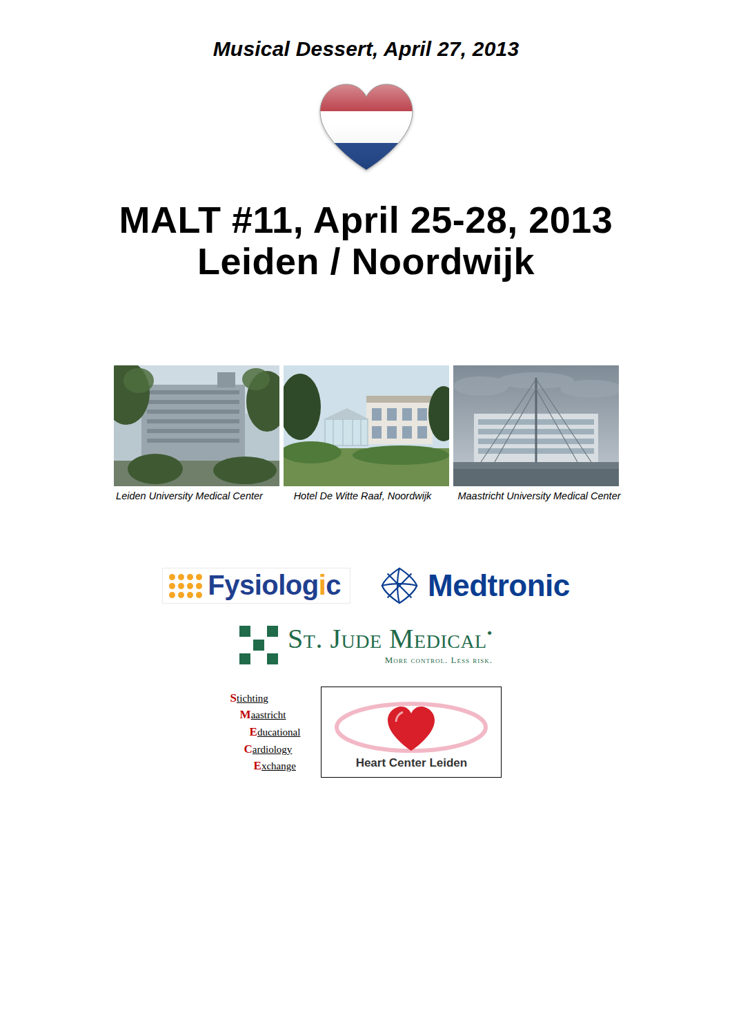Musical Dessert, April 27, 2013
MALT #11, April 25-28, 2013Leiden / Noordwijk
Leiden University Medical Center Hotel De Witte Raaf, Noordwijk Maastricht University Medical Center
Fysiologic
Medtronic
St. Jude Medical•
More control. Less risk.
Stichting
Maastricht
Educational
Cardiology
Exchange
Heart Center Leiden